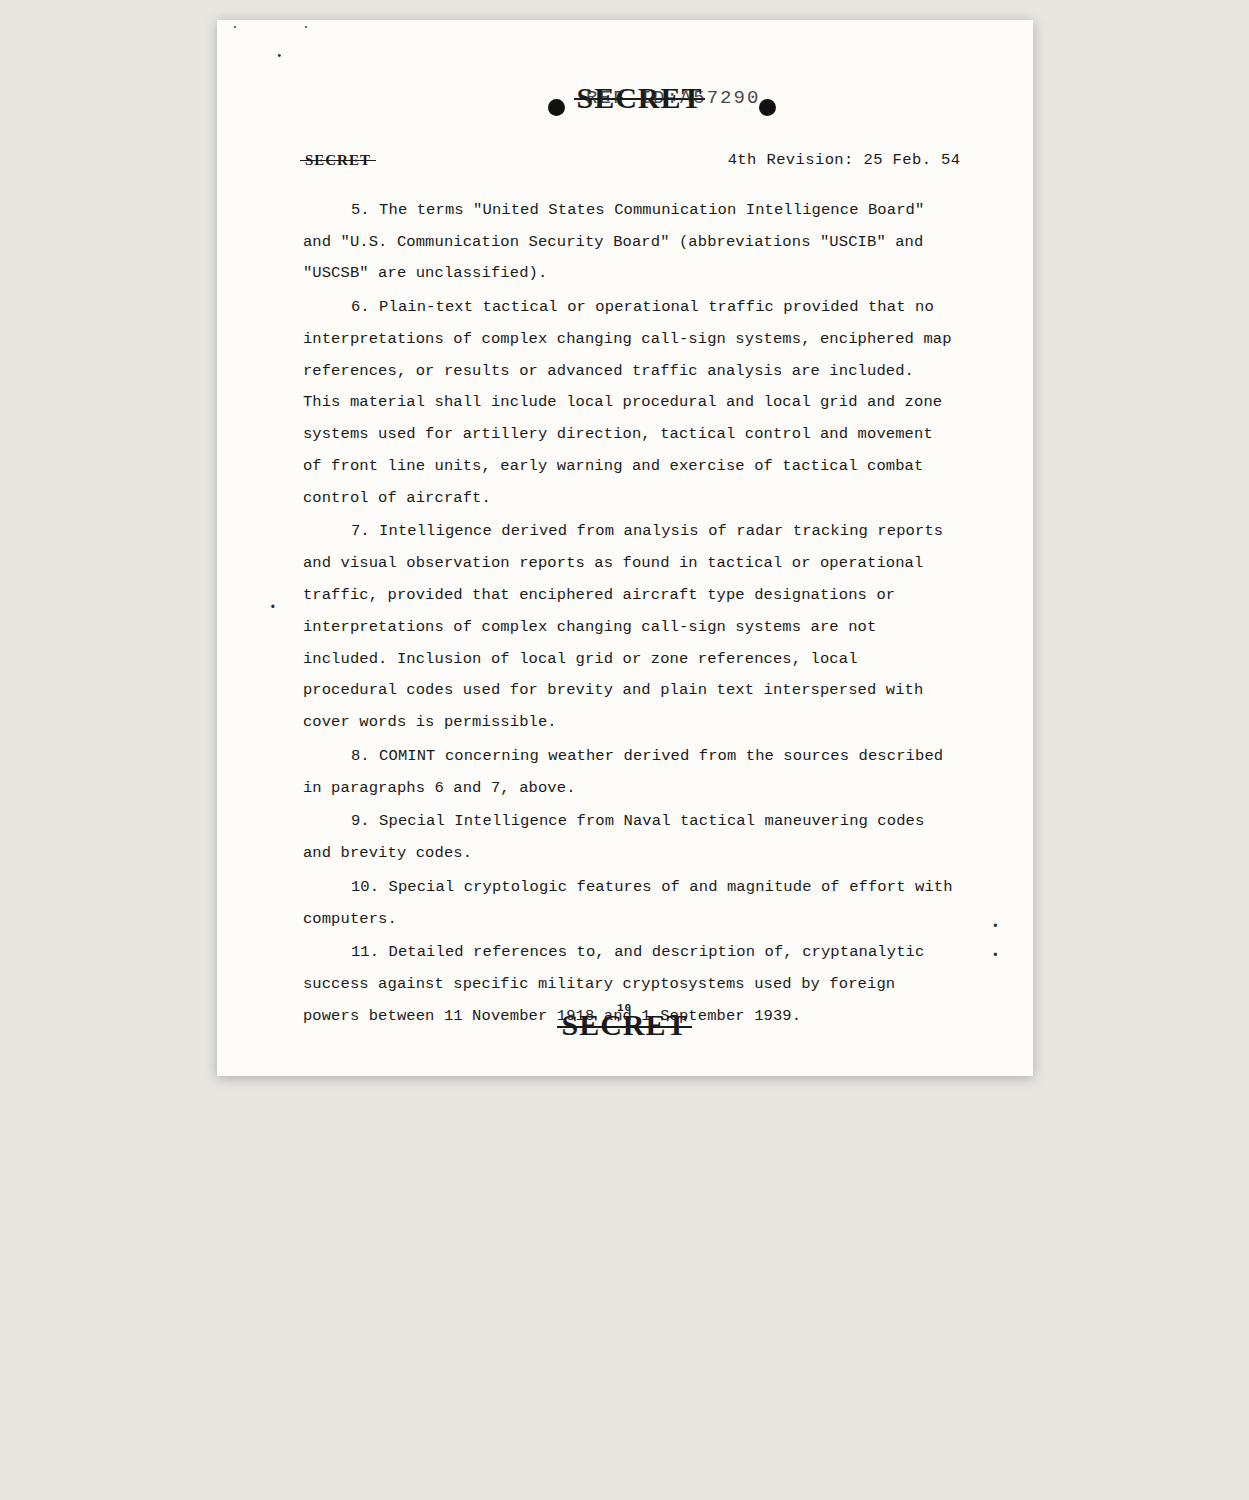· ·
•
SECRET
REF ID:A57290
SECRET
4th Revision: 25 Feb. 54
5. The terms "United States Communication Intelligence Board" and "U.S. Communication Security Board" (abbreviations "USCIB" and "USCSB" are unclassified).
6. Plain-text tactical or operational traffic provided that no interpretations of complex changing call-sign systems, enciphered map references, or results or advanced traffic analysis are included. This material shall include local procedural and local grid and zone systems used for artillery direction, tactical control and movement of front line units, early warning and exercise of tactical combat control of aircraft.
7. Intelligence derived from analysis of radar tracking reports and visual observation reports as found in tactical or operational traffic, provided that enciphered aircraft type designations or interpretations of complex changing call-sign systems are not included. Inclusion of local grid or zone references, local procedural codes used for brevity and plain text interspersed with cover words is permissible.
8. COMINT concerning weather derived from the sources described in paragraphs 6 and 7, above.
9. Special Intelligence from Naval tactical maneuvering codes and brevity codes.
10. Special cryptologic features of and magnitude of effort with computers.
11. Detailed references to, and description of, cryptanalytic success against specific military cryptosystems used by foreign powers between 11 November 1918 and 1 September 1939.
•
•
•
10 SECRET